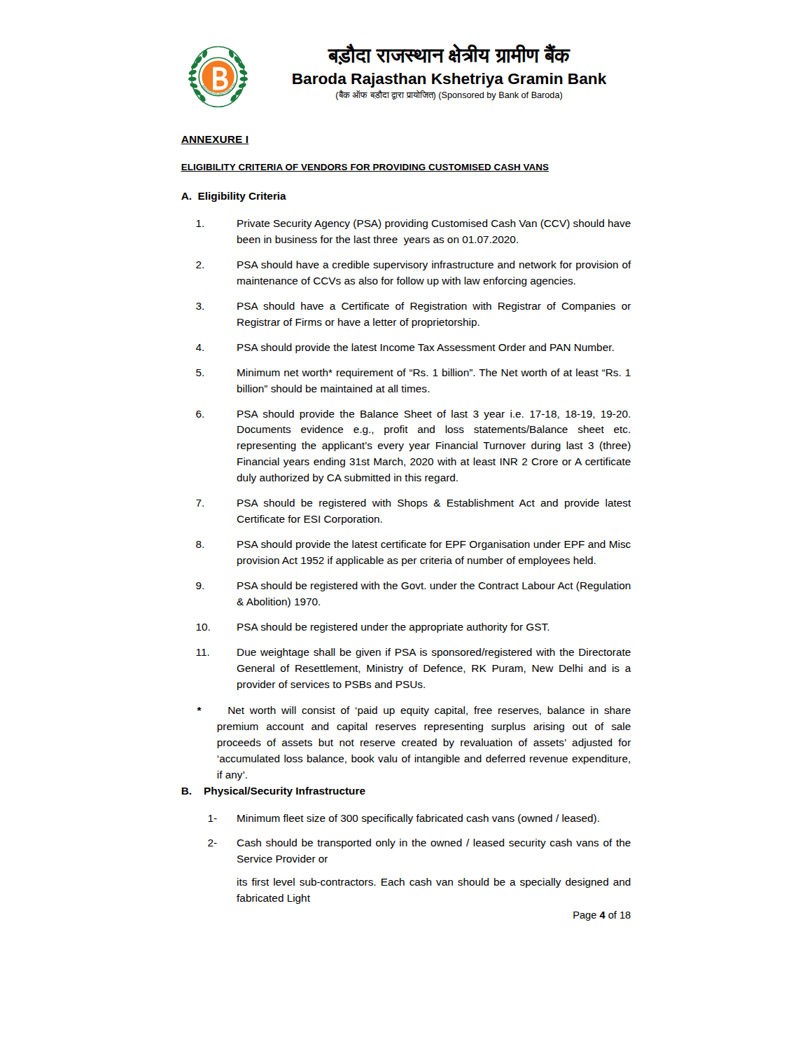BARODA RAJASTHAN KSHETRIYA GRAMIN BANK
बड़ौदा राजस्थान क्षेत्रीय ग्रामीण बैंक
Baroda Rajasthan Kshetriya Gramin Bank
(बैंक ऑफ बड़ौदा द्वारा प्रायोजित) (Sponsored by Bank of Baroda)
ANNEXURE I
ELIGIBILITY CRITERIA OF VENDORS FOR PROVIDING CUSTOMISED CASH VANS
A. Eligibility Criteria
Private Security Agency (PSA) providing Customised Cash Van (CCV) should have been in business for the last three years as on 01.07.2020.
PSA should have a credible supervisory infrastructure and network for provision of maintenance of CCVs as also for follow up with law enforcing agencies.
PSA should have a Certificate of Registration with Registrar of Companies or Registrar of Firms or have a letter of proprietorship.
PSA should provide the latest Income Tax Assessment Order and PAN Number.
Minimum net worth* requirement of “Rs. 1 billion”. The Net worth of at least “Rs. 1 billion” should be maintained at all times.
PSA should provide the Balance Sheet of last 3 year i.e. 17-18, 18-19, 19-20. Documents evidence e.g., profit and loss statements/Balance sheet etc. representing the applicant’s every year Financial Turnover during last 3 (three) Financial years ending 31st March, 2020 with at least INR 2 Crore or A certificate duly authorized by CA submitted in this regard.
PSA should be registered with Shops & Establishment Act and provide latest Certificate for ESI Corporation.
PSA should provide the latest certificate for EPF Organisation under EPF and Misc provision Act 1952 if applicable as per criteria of number of employees held.
PSA should be registered with the Govt. under the Contract Labour Act (Regulation & Abolition) 1970.
PSA should be registered under the appropriate authority for GST.
Due weightage shall be given if PSA is sponsored/registered with the Directorate General of Resettlement, Ministry of Defence, RK Puram, New Delhi and is a provider of services to PSBs and PSUs.
* Net worth will consist of ‘paid up equity capital, free reserves, balance in share premium account and capital reserves representing surplus arising out of sale proceeds of assets but not reserve created by revaluation of assets’ adjusted for ‘accumulated loss balance, book valu of intangible and deferred revenue expenditure, if any’.
B. Physical/Security Infrastructure
Minimum fleet size of 300 specifically fabricated cash vans (owned / leased).
Cash should be transported only in the owned / leased security cash vans of the Service Provider or its first level sub-contractors. Each cash van should be a specially designed and fabricated Light
Page 4 of 18